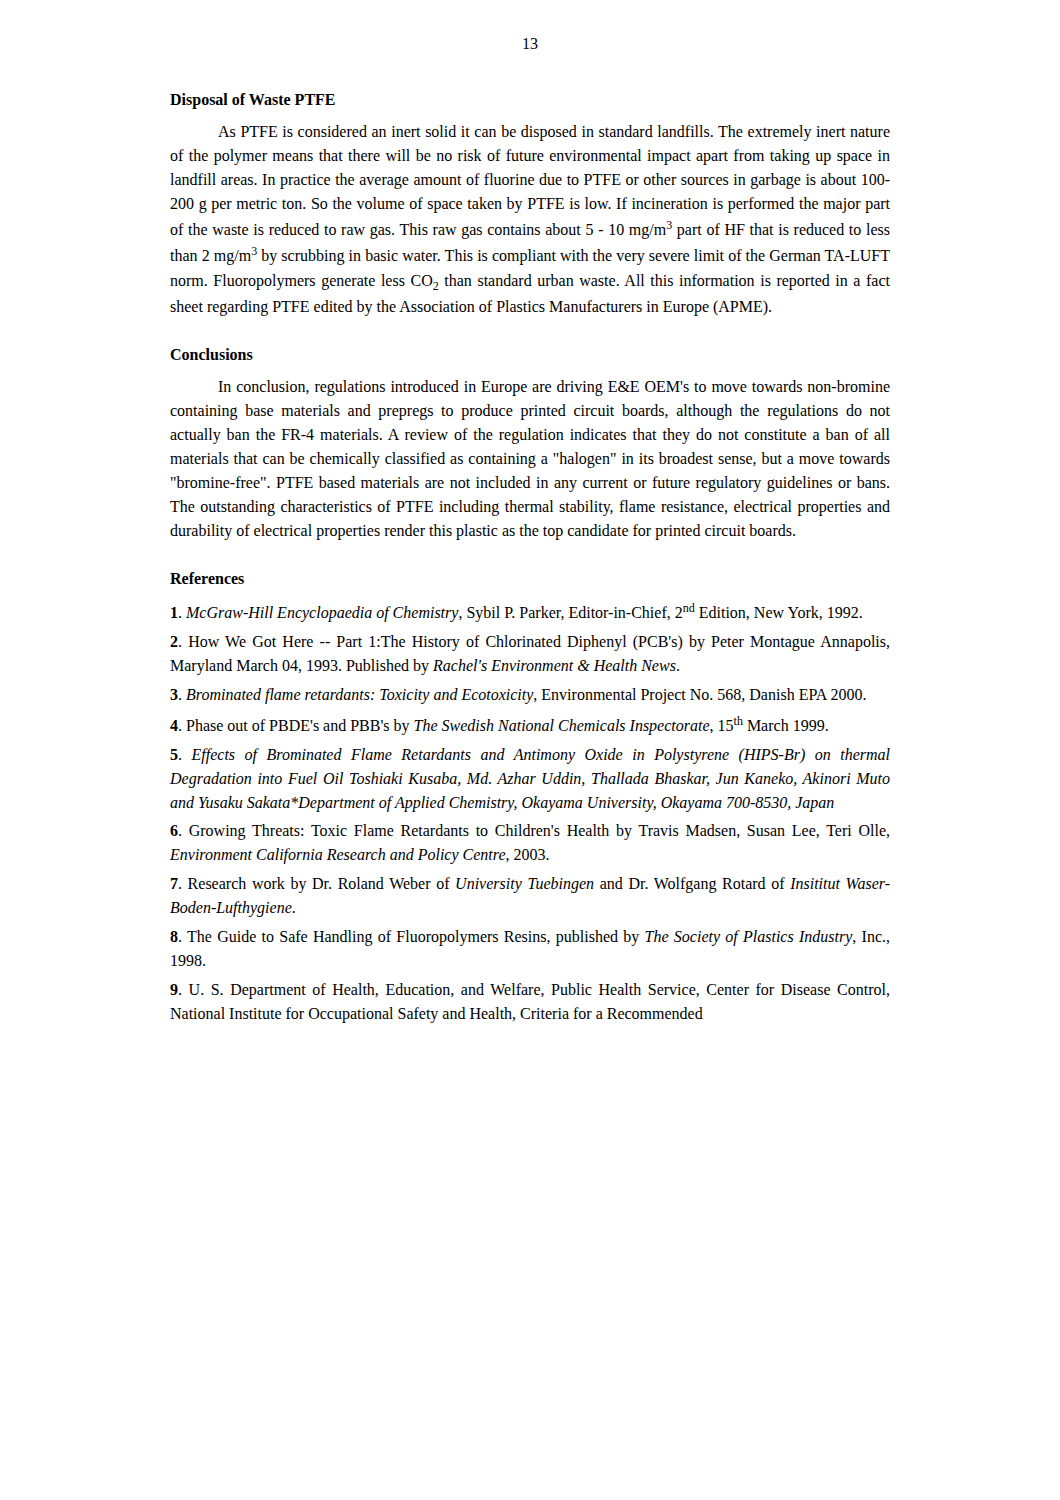13
Disposal of Waste PTFE
As PTFE is considered an inert solid it can be disposed in standard landfills. The extremely inert nature of the polymer means that there will be no risk of future environmental impact apart from taking up space in landfill areas. In practice the average amount of fluorine due to PTFE or other sources in garbage is about 100-200 g per metric ton. So the volume of space taken by PTFE is low. If incineration is performed the major part of the waste is reduced to raw gas. This raw gas contains about 5 - 10 mg/m3 part of HF that is reduced to less than 2 mg/m3 by scrubbing in basic water. This is compliant with the very severe limit of the German TA-LUFT norm. Fluoropolymers generate less CO2 than standard urban waste. All this information is reported in a fact sheet regarding PTFE edited by the Association of Plastics Manufacturers in Europe (APME).
Conclusions
In conclusion, regulations introduced in Europe are driving E&E OEM's to move towards non-bromine containing base materials and prepregs to produce printed circuit boards, although the regulations do not actually ban the FR-4 materials. A review of the regulation indicates that they do not constitute a ban of all materials that can be chemically classified as containing a "halogen" in its broadest sense, but a move towards "bromine-free". PTFE based materials are not included in any current or future regulatory guidelines or bans. The outstanding characteristics of PTFE including thermal stability, flame resistance, electrical properties and durability of electrical properties render this plastic as the top candidate for printed circuit boards.
References
1. McGraw-Hill Encyclopaedia of Chemistry, Sybil P. Parker, Editor-in-Chief, 2nd Edition, New York, 1992.
2. How We Got Here -- Part 1:The History of Chlorinated Diphenyl (PCB's) by Peter Montague Annapolis, Maryland March 04, 1993. Published by Rachel's Environment & Health News.
3. Brominated flame retardants: Toxicity and Ecotoxicity, Environmental Project No. 568, Danish EPA 2000.
4. Phase out of PBDE's and PBB's by The Swedish National Chemicals Inspectorate, 15th March 1999.
5. Effects of Brominated Flame Retardants and Antimony Oxide in Polystyrene (HIPS-Br) on thermal Degradation into Fuel Oil Toshiaki Kusaba, Md. Azhar Uddin, Thallada Bhaskar, Jun Kaneko, Akinori Muto and Yusaku Sakata*Department of Applied Chemistry, Okayama University, Okayama 700-8530, Japan
6. Growing Threats: Toxic Flame Retardants to Children's Health by Travis Madsen, Susan Lee, Teri Olle, Environment California Research and Policy Centre, 2003.
7. Research work by Dr. Roland Weber of University Tuebingen and Dr. Wolfgang Rotard of Insititut Waser-Boden-Lufthygiene.
8. The Guide to Safe Handling of Fluoropolymers Resins, published by The Society of Plastics Industry, Inc., 1998.
9. U. S. Department of Health, Education, and Welfare, Public Health Service, Center for Disease Control, National Institute for Occupational Safety and Health, Criteria for a Recommended